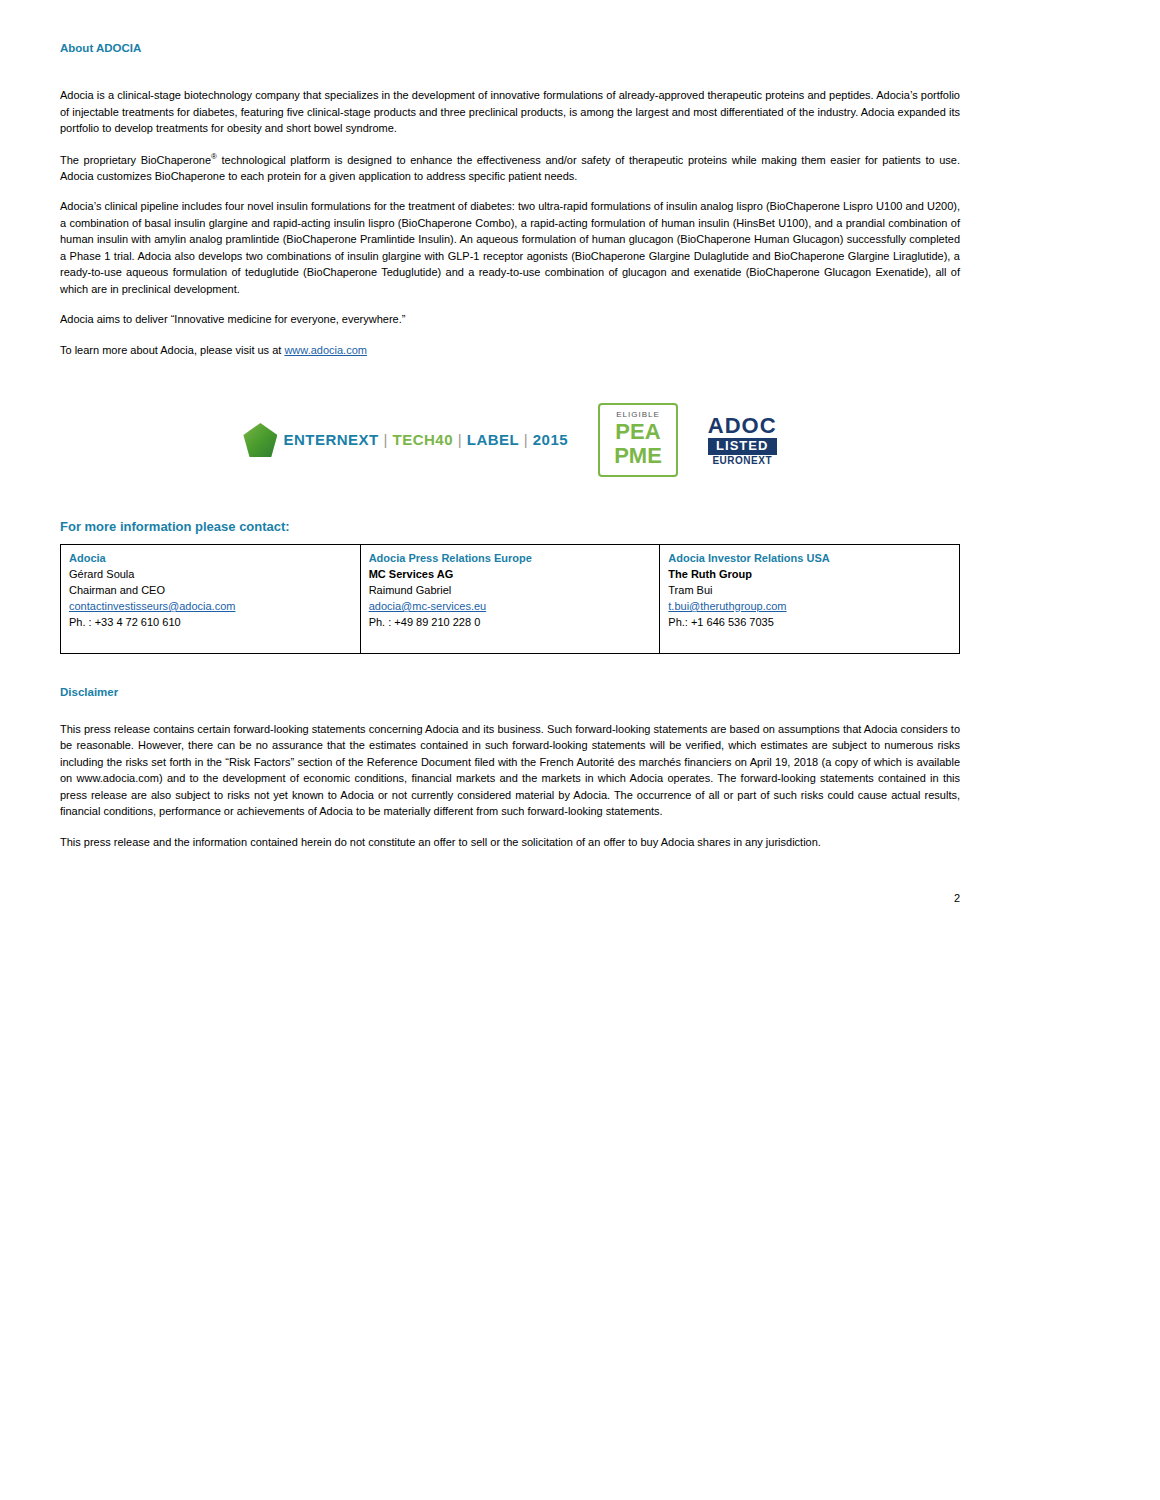About ADOCIA
Adocia is a clinical-stage biotechnology company that specializes in the development of innovative formulations of already-approved therapeutic proteins and peptides. Adocia’s portfolio of injectable treatments for diabetes, featuring five clinical-stage products and three preclinical products, is among the largest and most differentiated of the industry. Adocia expanded its portfolio to develop treatments for obesity and short bowel syndrome.
The proprietary BioChaperone® technological platform is designed to enhance the effectiveness and/or safety of therapeutic proteins while making them easier for patients to use. Adocia customizes BioChaperone to each protein for a given application to address specific patient needs.
Adocia’s clinical pipeline includes four novel insulin formulations for the treatment of diabetes: two ultra-rapid formulations of insulin analog lispro (BioChaperone Lispro U100 and U200), a combination of basal insulin glargine and rapid-acting insulin lispro (BioChaperone Combo), a rapid-acting formulation of human insulin (HinsBet U100), and a prandial combination of human insulin with amylin analog pramlintide (BioChaperone Pramlintide Insulin). An aqueous formulation of human glucagon (BioChaperone Human Glucagon) successfully completed a Phase 1 trial. Adocia also develops two combinations of insulin glargine with GLP-1 receptor agonists (BioChaperone Glargine Dulaglutide and BioChaperone Glargine Liraglutide), a ready-to-use aqueous formulation of teduglutide (BioChaperone Teduglutide) and a ready-to-use combination of glucagon and exenatide (BioChaperone Glucagon Exenatide), all of which are in preclinical development.
Adocia aims to deliver “Innovative medicine for everyone, everywhere.”
To learn more about Adocia, please visit us at www.adocia.com
ENTERNEXT | TECH40 | LABEL | 2015
ELIGIBLE
PEA
PME
ADOC
LISTED
EURONEXT
For more information please contact:
| Adocia Gérard Soula Chairman and CEO contactinvestisseurs@adocia.com Ph. : +33 4 72 610 610 | Adocia Press Relations Europe MC Services AG Raimund Gabriel adocia@mc-services.eu Ph. : +49 89 210 228 0 | Adocia Investor Relations USA The Ruth Group Tram Bui t.bui@theruthgroup.com Ph.: +1 646 536 7035 |
Disclaimer
This press release contains certain forward-looking statements concerning Adocia and its business. Such forward-looking statements are based on assumptions that Adocia considers to be reasonable. However, there can be no assurance that the estimates contained in such forward-looking statements will be verified, which estimates are subject to numerous risks including the risks set forth in the “Risk Factors” section of the Reference Document filed with the French Autorité des marchés financiers on April 19, 2018 (a copy of which is available on www.adocia.com) and to the development of economic conditions, financial markets and the markets in which Adocia operates. The forward-looking statements contained in this press release are also subject to risks not yet known to Adocia or not currently considered material by Adocia. The occurrence of all or part of such risks could cause actual results, financial conditions, performance or achievements of Adocia to be materially different from such forward-looking statements.
This press release and the information contained herein do not constitute an offer to sell or the solicitation of an offer to buy Adocia shares in any jurisdiction.
2